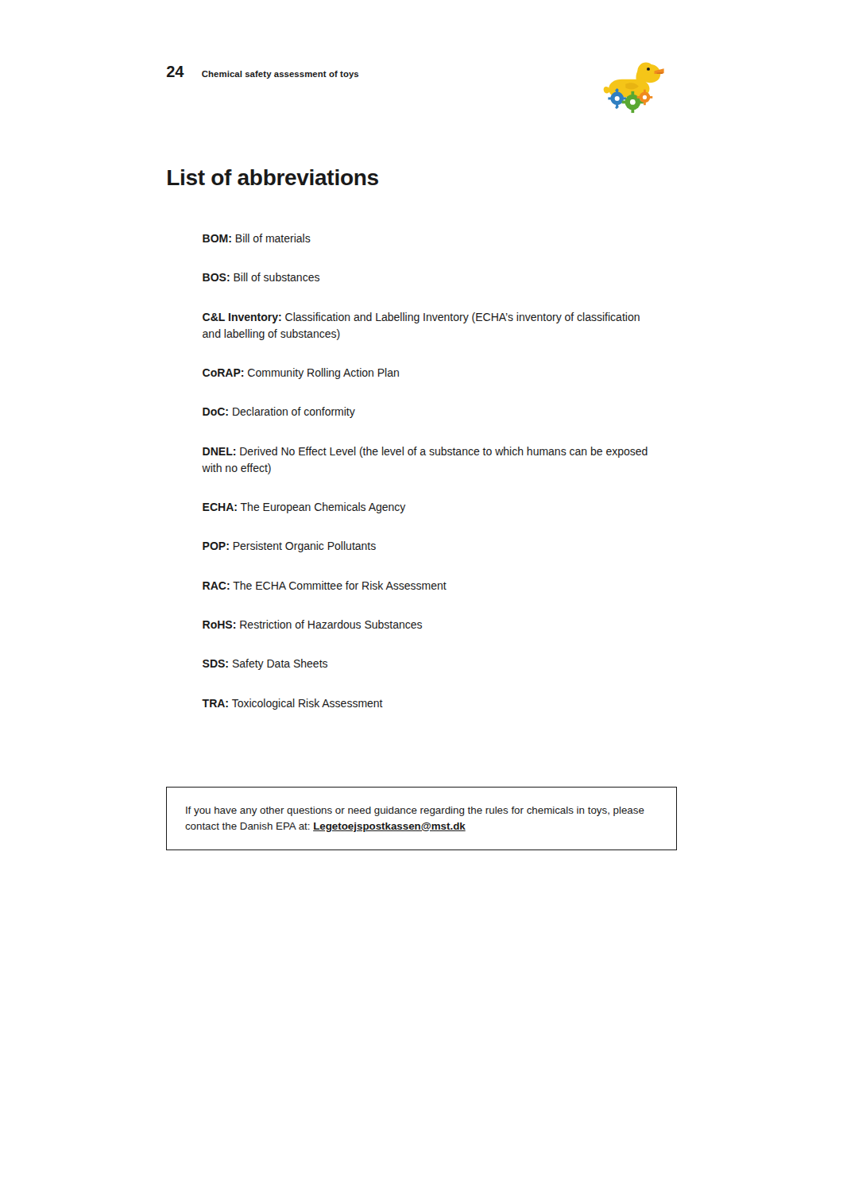24 Chemical safety assessment of toys
List of abbreviations
BOM: Bill of materials
BOS: Bill of substances
C&L Inventory: Classification and Labelling Inventory (ECHA’s inventory of classification and labelling of substances)
CoRAP: Community Rolling Action Plan
DoC: Declaration of conformity
DNEL: Derived No Effect Level (the level of a substance to which humans can be exposed with no effect)
ECHA: The European Chemicals Agency
POP: Persistent Organic Pollutants
RAC: The ECHA Committee for Risk Assessment
RoHS: Restriction of Hazardous Substances
SDS: Safety Data Sheets
TRA: Toxicological Risk Assessment
If you have any other questions or need guidance regarding the rules for chemicals in toys, please contact the Danish EPA at: Legetoejspostkassen@mst.dk